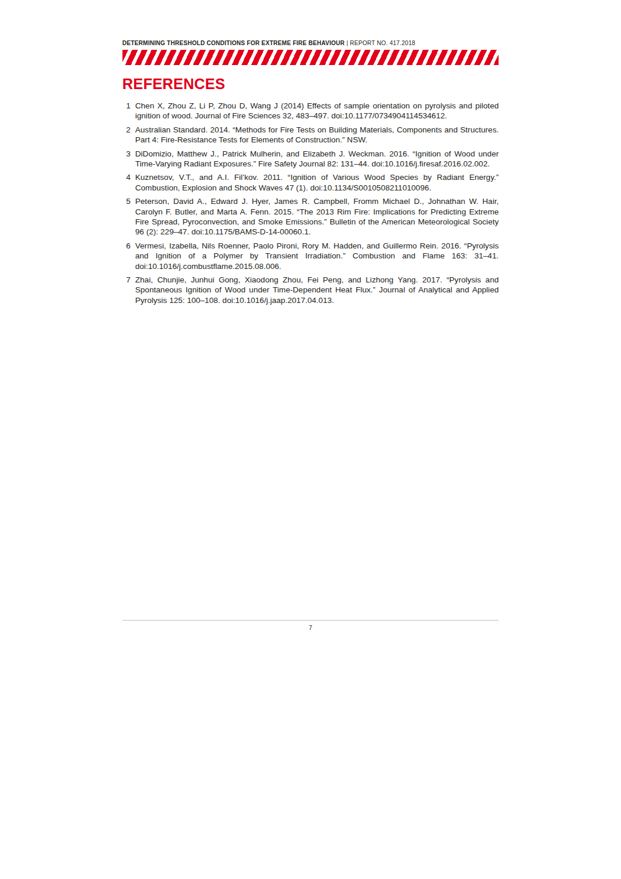Determining threshold conditions for extreme fire behaviour | Report No. 417.2018
REFERENCES
Chen X, Zhou Z, Li P, Zhou D, Wang J (2014) Effects of sample orientation on pyrolysis and piloted ignition of wood. Journal of Fire Sciences 32, 483–497. doi:10.1177/0734904114534612.
Australian Standard. 2014. “Methods for Fire Tests on Building Materials, Components and Structures. Part 4: Fire-Resistance Tests for Elements of Construction.” NSW.
DiDomizio, Matthew J., Patrick Mulherin, and Elizabeth J. Weckman. 2016. “Ignition of Wood under Time-Varying Radiant Exposures.” Fire Safety Journal 82: 131–44. doi:10.1016/j.firesaf.2016.02.002.
Kuznetsov, V.T., and A.I. Fil’kov. 2011. “Ignition of Various Wood Species by Radiant Energy.” Combustion, Explosion and Shock Waves 47 (1). doi:10.1134/S0010508211010096.
Peterson, David A., Edward J. Hyer, James R. Campbell, Fromm Michael D., Johnathan W. Hair, Carolyn F. Butler, and Marta A. Fenn. 2015. “The 2013 Rim Fire: Implications for Predicting Extreme Fire Spread, Pyroconvection, and Smoke Emissions.” Bulletin of the American Meteorological Society 96 (2): 229–47. doi:10.1175/BAMS-D-14-00060.1.
Vermesi, Izabella, Nils Roenner, Paolo Pironi, Rory M. Hadden, and Guillermo Rein. 2016. “Pyrolysis and Ignition of a Polymer by Transient Irradiation.” Combustion and Flame 163: 31–41. doi:10.1016/j.combustflame.2015.08.006.
Zhai, Chunjie, Junhui Gong, Xiaodong Zhou, Fei Peng, and Lizhong Yang. 2017. “Pyrolysis and Spontaneous Ignition of Wood under Time-Dependent Heat Flux.” Journal of Analytical and Applied Pyrolysis 125: 100–108. doi:10.1016/j.jaap.2017.04.013.
7